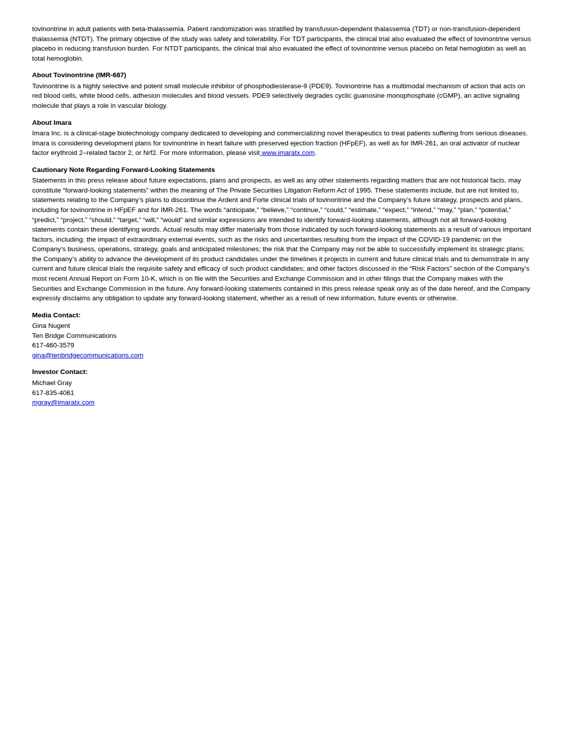tovinontrine in adult patients with beta-thalassemia. Patient randomization was stratified by transfusion-dependent thalassemia (TDT) or non-transfusion-dependent thalassemia (NTDT). The primary objective of the study was safety and tolerability. For TDT participants, the clinical trial also evaluated the effect of tovinontrine versus placebo in reducing transfusion burden. For NTDT participants, the clinical trial also evaluated the effect of tovinontrine versus placebo on fetal hemoglobin as well as total hemoglobin.
About Tovinontrine (IMR-687)
Tovinontrine is a highly selective and potent small molecule inhibitor of phosphodiesterase-9 (PDE9). Tovinontrine has a multimodal mechanism of action that acts on red blood cells, white blood cells, adhesion molecules and blood vessels. PDE9 selectively degrades cyclic guanosine monophosphate (cGMP), an active signaling molecule that plays a role in vascular biology.
About Imara
Imara Inc. is a clinical-stage biotechnology company dedicated to developing and commercializing novel therapeutics to treat patients suffering from serious diseases. Imara is considering development plans for tovinontrine in heart failure with preserved ejection fraction (HFpEF), as well as for IMR-261, an oral activator of nuclear factor erythroid 2–related factor 2, or Nrf2. For more information, please visit www.imaratx.com.
Cautionary Note Regarding Forward-Looking Statements
Statements in this press release about future expectations, plans and prospects, as well as any other statements regarding matters that are not historical facts, may constitute “forward-looking statements” within the meaning of The Private Securities Litigation Reform Act of 1995. These statements include, but are not limited to, statements relating to the Company’s plans to discontinue the Ardent and Forte clinical trials of tovinontrine and the Company’s future strategy, prospects and plans, including for tovinontrine in HFpEF and for IMR-261. The words “anticipate,” “believe,” “continue,” “could,” “estimate,” “expect,” “intend,” “may,” “plan,” “potential,” “predict,” “project,” “should,” “target,” “will,” “would” and similar expressions are intended to identify forward-looking statements, although not all forward-looking statements contain these identifying words. Actual results may differ materially from those indicated by such forward-looking statements as a result of various important factors, including: the impact of extraordinary external events, such as the risks and uncertainties resulting from the impact of the COVID-19 pandemic on the Company’s business, operations, strategy, goals and anticipated milestones; the risk that the Company may not be able to successfully implement its strategic plans; the Company’s ability to advance the development of its product candidates under the timelines it projects in current and future clinical trials and to demonstrate in any current and future clinical trials the requisite safety and efficacy of such product candidates; and other factors discussed in the “Risk Factors” section of the Company’s most recent Annual Report on Form 10-K, which is on file with the Securities and Exchange Commission and in other filings that the Company makes with the Securities and Exchange Commission in the future. Any forward-looking statements contained in this press release speak only as of the date hereof, and the Company expressly disclaims any obligation to update any forward-looking statement, whether as a result of new information, future events or otherwise.
Media Contact:
Gina Nugent
Ten Bridge Communications
617-460-3579
gina@tenbridgecommunications.com
Investor Contact:
Michael Gray
617-835-4061
mgray@imaratx.com